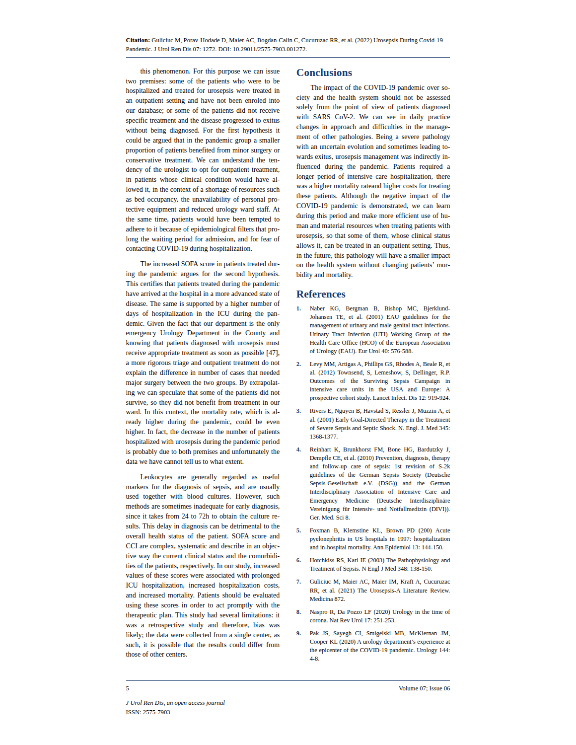Citation: Guliciuc M, Porav-Hodade D, Maier AC, Bogdan-Calin C, Cucuruzac RR, et al. (2022) Urosepsis During Covid-19 Pandemic. J Urol Ren Dis 07: 1272. DOI: 10.29011/2575-7903.001272.
this phenomenon. For this purpose we can issue two premises: some of the patients who were to be hospitalized and treated for urosepsis were treated in an outpatient setting and have not been enroled into our database; or some of the patients did not receive specific treatment and the disease progressed to exitus without being diagnosed. For the first hypothesis it could be argued that in the pandemic group a smaller proportion of patients benefited from minor surgery or conservative treatment. We can understand the tendency of the urologist to opt for outpatient treatment, in patients whose clinical condition would have allowed it, in the context of a shortage of resources such as bed occupancy, the unavailability of personal protective equipment and reduced urology ward staff. At the same time, patients would have been tempted to adhere to it because of epidemiological filters that prolong the waiting period for admission, and for fear of contacting COVID-19 during hospitalization.
The increased SOFA score in patients treated during the pandemic argues for the second hypothesis. This certifies that patients treated during the pandemic have arrived at the hospital in a more advanced state of disease. The same is supported by a higher number of days of hospitalization in the ICU during the pandemic. Given the fact that our department is the only emergency Urology Department in the County and knowing that patients diagnosed with urosepsis must receive appropriate treatment as soon as possible [47], a more rigorous triage and outpatient treatment do not explain the difference in number of cases that needed major surgery between the two groups. By extrapolating we can speculate that some of the patients did not survive, so they did not benefit from treatment in our ward. In this context, the mortality rate, which is already higher during the pandemic, could be even higher. In fact, the decrease in the number of patients hospitalized with urosepsis during the pandemic period is probably due to both premises and unfortunately the data we have cannot tell us to what extent.
Leukocytes are generally regarded as useful markers for the diagnosis of sepsis, and are usually used together with blood cultures. However, such methods are sometimes inadequate for early diagnosis, since it takes from 24 to 72h to obtain the culture results. This delay in diagnosis can be detrimental to the overall health status of the patient. SOFA score and CCI are complex, systematic and describe in an objective way the current clinical status and the comorbidities of the patients, respectively. In our study, increased values of these scores were associated with prolonged ICU hospitalization, increased hospitalization costs, and increased mortality. Patients should be evaluated using these scores in order to act promptly with the therapeutic plan. This study had several limitations: it was a retrospective study and therefore, bias was likely; the data were collected from a single center, as such, it is possible that the results could differ from those of other centers.
Conclusions
The impact of the COVID-19 pandemic over society and the health system should not be assessed solely from the point of view of patients diagnosed with SARS CoV-2. We can see in daily practice changes in approach and difficulties in the management of other pathologies. Being a severe pathology with an uncertain evolution and sometimes leading towards exitus, urosepsis management was indirectly influenced during the pandemic. Patients required a longer period of intensive care hospitalization, there was a higher mortality rateand higher costs for treating these patients. Although the negative impact of the COVID-19 pandemic is demonstrated, we can learn during this period and make more efficient use of human and material resources when treating patients with urosepsis, so that some of them, whose clinical status allows it, can be treated in an outpatient setting. Thus, in the future, this pathology will have a smaller impact on the health system without changing patients’ morbidity and mortality.
References
Naber KG, Bergman B, Bishop MC, Bjerklund-Johansen TE, et al. (2001) EAU guidelines for the management of urinary and male genital tract infections. Urinary Tract Infection (UTI) Working Group of the Health Care Office (HCO) of the European Association of Urology (EAU). Eur Urol 40: 576-588.
Levy MM, Artigas A, Phillips GS, Rhodes A, Beale R, et al. (2012) Townsend, S, Lemeshow, S, Dellinger, R.P. Outcomes of the Surviving Sepsis Campaign in intensive care units in the USA and Europe: A prospective cohort study. Lancet Infect. Dis 12: 919-924.
Rivers E, Nguyen B, Havstad S, Ressler J, Muzzin A, et al. (2001) Early Goal-Directed Therapy in the Treatment of Severe Sepsis and Septic Shock. N. Engl. J. Med 345: 1368-1377.
Reinhart K, Brunkhorst FM, Bone HG, Bardutzky J, Dempfle CE, et al. (2010) Prevention, diagnosis, therapy and follow-up care of sepsis: 1st revision of S-2k guidelines of the German Sepsis Society (Deutsche Sepsis-Gesellschaft e.V. (DSG)) and the German Interdisciplinary Association of Intensive Care and Emergency Medicine (Deutsche Interdisziplinäre Vereinigung für Intensiv- und Notfallmedizin (DIVI)). Ger. Med. Sci 8.
Foxman B, Klemstine KL, Brown PD (200) Acute pyelonephritis in US hospitals in 1997: hospitalization and in-hospital mortality. Ann Epidemiol 13: 144-150.
Hotchkiss RS, Karl IE (2003) The Pathophysiology and Treatment of Sepsis. N Engl J Med 348: 138-150.
Guliciuc M, Maier AC, Maier IM, Kraft A, Cucuruzac RR, et al. (2021) The Urosepsis-A Literature Review. Medicina 872.
Naspro R, Da Pozzo LF (2020) Urology in the time of corona. Nat Rev Urol 17: 251-253.
Pak JS, Sayegh CI, Smigelski MB, McKiernan JM, Cooper KL (2020) A urology department’s experience at the epicenter of the COVID-19 pandemic. Urology 144: 4-8.
5
J Urol Ren Dis, an open access journal
ISSN: 2575-7903
Volume 07; Issue 06